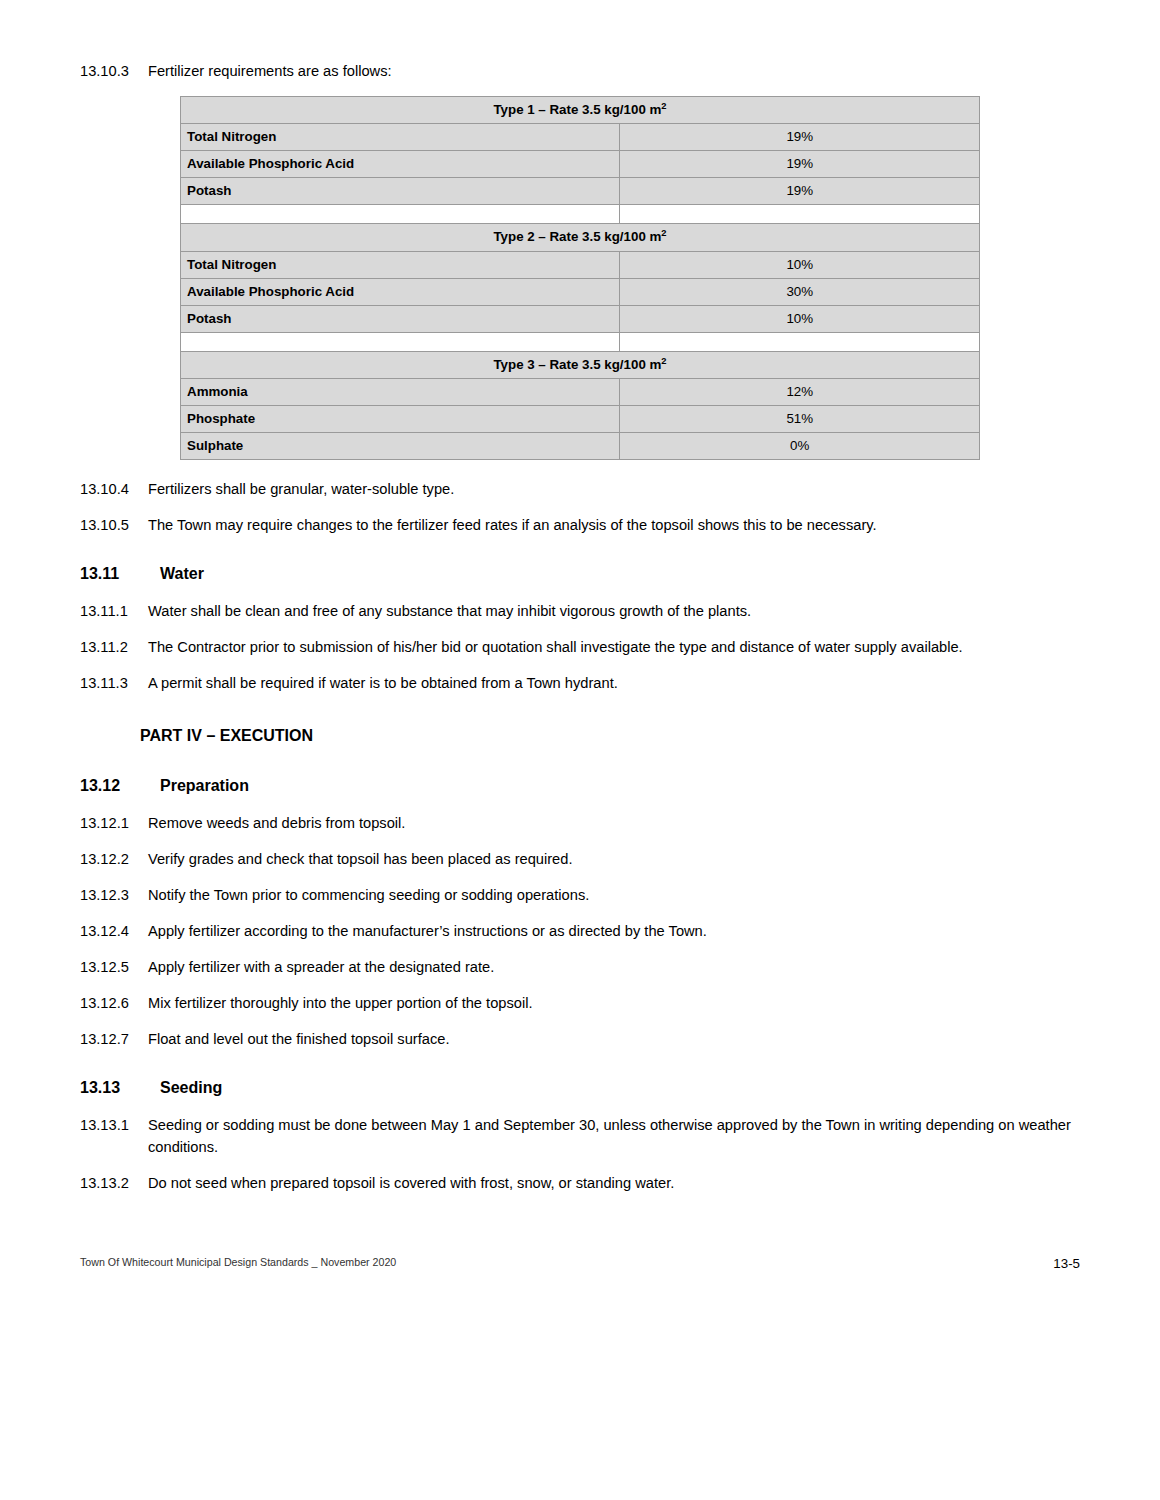13.10.3
Fertilizer requirements are as follows:
| Type 1 – Rate 3.5 kg/100 m 2 |
| Total Nitrogen | 19% |
| Available Phosphoric Acid | 19% |
| Potash | 19% |
| Type 2 – Rate 3.5 kg/100 m 2 |
| Total Nitrogen | 10% |
| Available Phosphoric Acid | 30% |
| Potash | 10% |
| Type 3 – Rate 3.5 kg/100 m 2 |
| Ammonia | 12% |
| Phosphate | 51% |
| Sulphate | 0% |
13.10.4
Fertilizers shall be granular, water-soluble type.
13.10.5
The Town may require changes to the fertilizer feed rates if an analysis of the topsoil shows this to be necessary.
13.11 Water
13.11.1
Water shall be clean and free of any substance that may inhibit vigorous growth of the plants.
13.11.2
The Contractor prior to submission of his/her bid or quotation shall investigate the type and distance of water supply available.
13.11.3
A permit shall be required if water is to be obtained from a Town hydrant.
PART IV – EXECUTION
13.12 Preparation
13.12.1
Remove weeds and debris from topsoil.
13.12.2
Verify grades and check that topsoil has been placed as required.
13.12.3
Notify the Town prior to commencing seeding or sodding operations.
13.12.4
Apply fertilizer according to the manufacturer’s instructions or as directed by the Town.
13.12.5
Apply fertilizer with a spreader at the designated rate.
13.12.6
Mix fertilizer thoroughly into the upper portion of the topsoil.
13.12.7
Float and level out the finished topsoil surface.
13.13 Seeding
13.13.1
Seeding or sodding must be done between May 1 and September 30, unless otherwise approved by the Town in writing depending on weather conditions.
13.13.2
Do not seed when prepared topsoil is covered with frost, snow, or standing water.
Town Of Whitecourt Municipal Design Standards _ November 2020
13-5